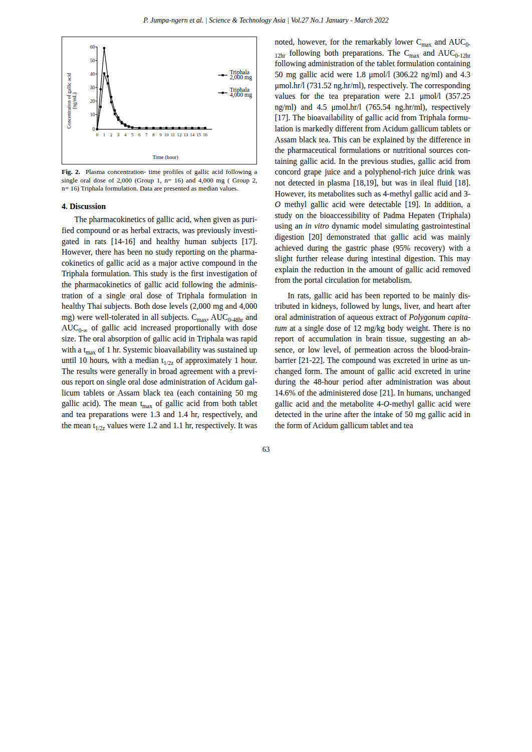P. Jumpa-ngern et al. | Science & Technology Asia | Vol.27 No.1 January - March 2022
Concentration of gallic acid
(ng/mL)
60 50 40 30 20 10 0 0 1 2 3 4 5 6 7 8 9 10 11 12 13 14 15 16 Triphala 2,000 mg Triphala 4,000 mg
Time (hour)
Fig. 2. Plasma concentration- time profiles of gallic acid following a single oral dose of 2,000 (Group 1, n= 16) and 4,000 mg ( Group 2, n= 16) Triphala formulation. Data are presented as median values.
4. Discussion
The pharmacokinetics of gallic acid, when given as purified compound or as herbal extracts, was previously investigated in rats [14-16] and healthy human subjects [17]. However, there has been no study reporting on the pharmacokinetics of gallic acid as a major active compound in the Triphala formulation. This study is the first investigation of the pharmacokinetics of gallic acid following the administration of a single oral dose of Triphala formulation in healthy Thai subjects. Both dose levels (2,000 mg and 4,000 mg) were well-tolerated in all subjects. Cmax, AUC0-48hr and AUC0-∞ of gallic acid increased proportionally with dose size. The oral absorption of gallic acid in Triphala was rapid with a tmax of 1 hr. Systemic bioavailability was sustained up until 10 hours, with a median t1/2z of approximately 1 hour. The results were generally in broad agreement with a previous report on single oral dose administration of Acidum gallicum tablets or Assam black tea (each containing 50 mg gallic acid). The mean tmax of gallic acid from both tablet and tea preparations were 1.3 and 1.4 hr, respectively, and the mean t1/2z values were 1.2 and 1.1 hr, respectively. It was noted, however, for the remarkably lower Cmax and AUC0-12hr following both preparations. The Cmax and AUC0-12hr following administration of the tablet formulation containing 50 mg gallic acid were 1.8 μmol/l (306.22 ng/ml) and 4.3 μmol.hr/l (731.52 ng.hr/ml), respectively. The corresponding values for the tea preparation were 2.1 μmol/l (357.25 ng/ml) and 4.5 μmol.hr/l (765.54 ng.hr/ml), respectively [17]. The bioavailability of gallic acid from Triphala formulation is markedly different from Acidum gallicum tablets or Assam black tea. This can be explained by the difference in the pharmaceutical formulations or nutritional sources containing gallic acid. In the previous studies, gallic acid from concord grape juice and a polyphenol-rich juice drink was not detected in plasma [18,19], but was in ileal fluid [18]. However, its metabolites such as 4-methyl gallic acid and 3-O methyl gallic acid were detectable [19]. In addition, a study on the bioaccessibility of Padma Hepaten (Triphala) using an in vitro dynamic model simulating gastrointestinal digestion [20] demonstrated that gallic acid was mainly achieved during the gastric phase (95% recovery) with a slight further release during intestinal digestion. This may explain the reduction in the amount of gallic acid removed from the portal circulation for metabolism.
In rats, gallic acid has been reported to be mainly distributed in kidneys, followed by lungs, liver, and heart after oral administration of aqueous extract of Polygonum capitatum at a single dose of 12 mg/kg body weight. There is no report of accumulation in brain tissue, suggesting an absence, or low level, of permeation across the blood-brain-barrier [21-22]. The compound was excreted in urine as unchanged form. The amount of gallic acid excreted in urine during the 48-hour period after administration was about 14.6% of the administered dose [21]. In humans, unchanged gallic acid and the metabolite 4-O-methyl gallic acid were detected in the urine after the intake of 50 mg gallic acid in the form of Acidum gallicum tablet and tea
63